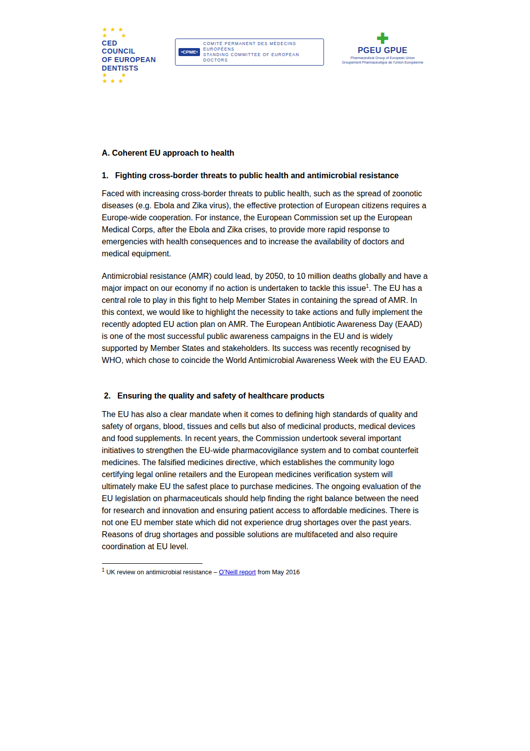★ ★ ★
★ ★
CED
COUNCIL
OF EUROPEAN
DENTISTS
★ ★
★ ★ ★
•CPME•
Comité Permanent des Médecins Européens
Standing Committee of European Doctors
✚
PGEU GPUE
Pharmaceutical Group of European Union
Groupement Pharmaceutique de l'Union Européenne
A. Coherent EU approach to health
1. Fighting cross-border threats to public health and antimicrobial resistance
Faced with increasing cross-border threats to public health, such as the spread of zoonotic diseases (e.g. Ebola and Zika virus), the effective protection of European citizens requires a Europe-wide cooperation. For instance, the European Commission set up the European Medical Corps, after the Ebola and Zika crises, to provide more rapid response to emergencies with health consequences and to increase the availability of doctors and medical equipment.
Antimicrobial resistance (AMR) could lead, by 2050, to 10 million deaths globally and have a major impact on our economy if no action is undertaken to tackle this issue1. The EU has a central role to play in this fight to help Member States in containing the spread of AMR. In this context, we would like to highlight the necessity to take actions and fully implement the recently adopted EU action plan on AMR. The European Antibiotic Awareness Day (EAAD) is one of the most successful public awareness campaigns in the EU and is widely supported by Member States and stakeholders. Its success was recently recognised by WHO, which chose to coincide the World Antimicrobial Awareness Week with the EU EAAD.
2. Ensuring the quality and safety of healthcare products
The EU has also a clear mandate when it comes to defining high standards of quality and safety of organs, blood, tissues and cells but also of medicinal products, medical devices and food supplements. In recent years, the Commission undertook several important initiatives to strengthen the EU-wide pharmacovigilance system and to combat counterfeit medicines. The falsified medicines directive, which establishes the community logo certifying legal online retailers and the European medicines verification system will ultimately make EU the safest place to purchase medicines. The ongoing evaluation of the EU legislation on pharmaceuticals should help finding the right balance between the need for research and innovation and ensuring patient access to affordable medicines. There is not one EU member state which did not experience drug shortages over the past years. Reasons of drug shortages and possible solutions are multifaceted and also require coordination at EU level.
1 UK review on antimicrobial resistance – O’Neill report from May 2016